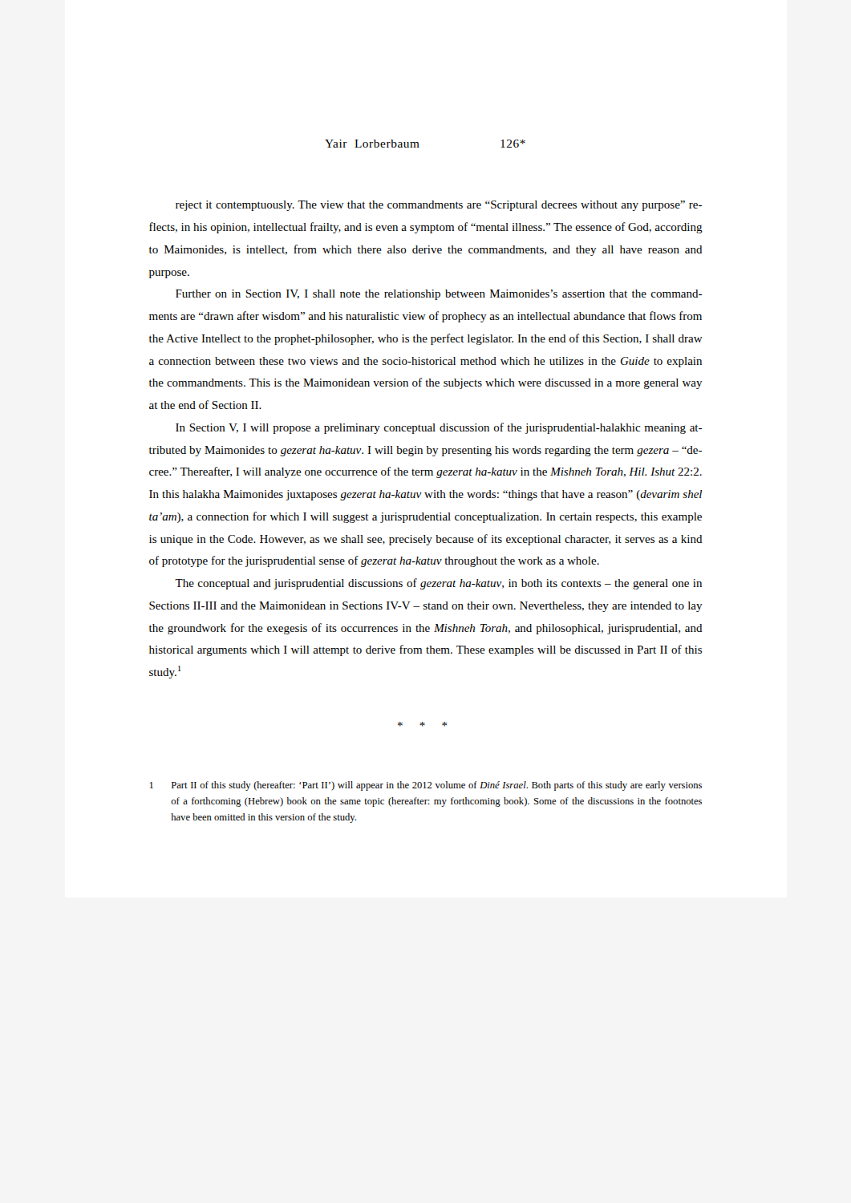Yair Lorberbaum 126*
reject it contemptuously. The view that the commandments are “Scriptural decrees without any purpose” reflects, in his opinion, intellectual frailty, and is even a symptom of “mental illness.” The essence of God, according to Maimonides, is intellect, from which there also derive the commandments, and they all have reason and purpose.
Further on in Section IV, I shall note the relationship between Maimonides’s assertion that the commandments are “drawn after wisdom” and his naturalistic view of prophecy as an intellectual abundance that flows from the Active Intellect to the prophet-philosopher, who is the perfect legislator. In the end of this Section, I shall draw a connection between these two views and the socio-historical method which he utilizes in the Guide to explain the commandments. This is the Maimonidean version of the subjects which were discussed in a more general way at the end of Section II.
In Section V, I will propose a preliminary conceptual discussion of the jurisprudential-halakhic meaning attributed by Maimonides to gezerat ha-katuv. I will begin by presenting his words regarding the term gezera – “decree.” Thereafter, I will analyze one occurrence of the term gezerat ha-katuv in the Mishneh Torah, Hil. Ishut 22:2. In this halakha Maimonides juxtaposes gezerat ha-katuv with the words: “things that have a reason” (devarim shel ta’am), a connection for which I will suggest a jurisprudential conceptualization. In certain respects, this example is unique in the Code. However, as we shall see, precisely because of its exceptional character, it serves as a kind of prototype for the jurisprudential sense of gezerat ha-katuv throughout the work as a whole.
The conceptual and jurisprudential discussions of gezerat ha-katuv, in both its contexts – the general one in Sections II-III and the Maimonidean in Sections IV-V – stand on their own. Nevertheless, they are intended to lay the groundwork for the exegesis of its occurrences in the Mishneh Torah, and philosophical, jurisprudential, and historical arguments which I will attempt to derive from them. These examples will be discussed in Part II of this study.1
* * *
1 Part II of this study (hereafter: ‘Part II’) will appear in the 2012 volume of Diné Israel. Both parts of this study are early versions of a forthcoming (Hebrew) book on the same topic (hereafter: my forthcoming book). Some of the discussions in the footnotes have been omitted in this version of the study.